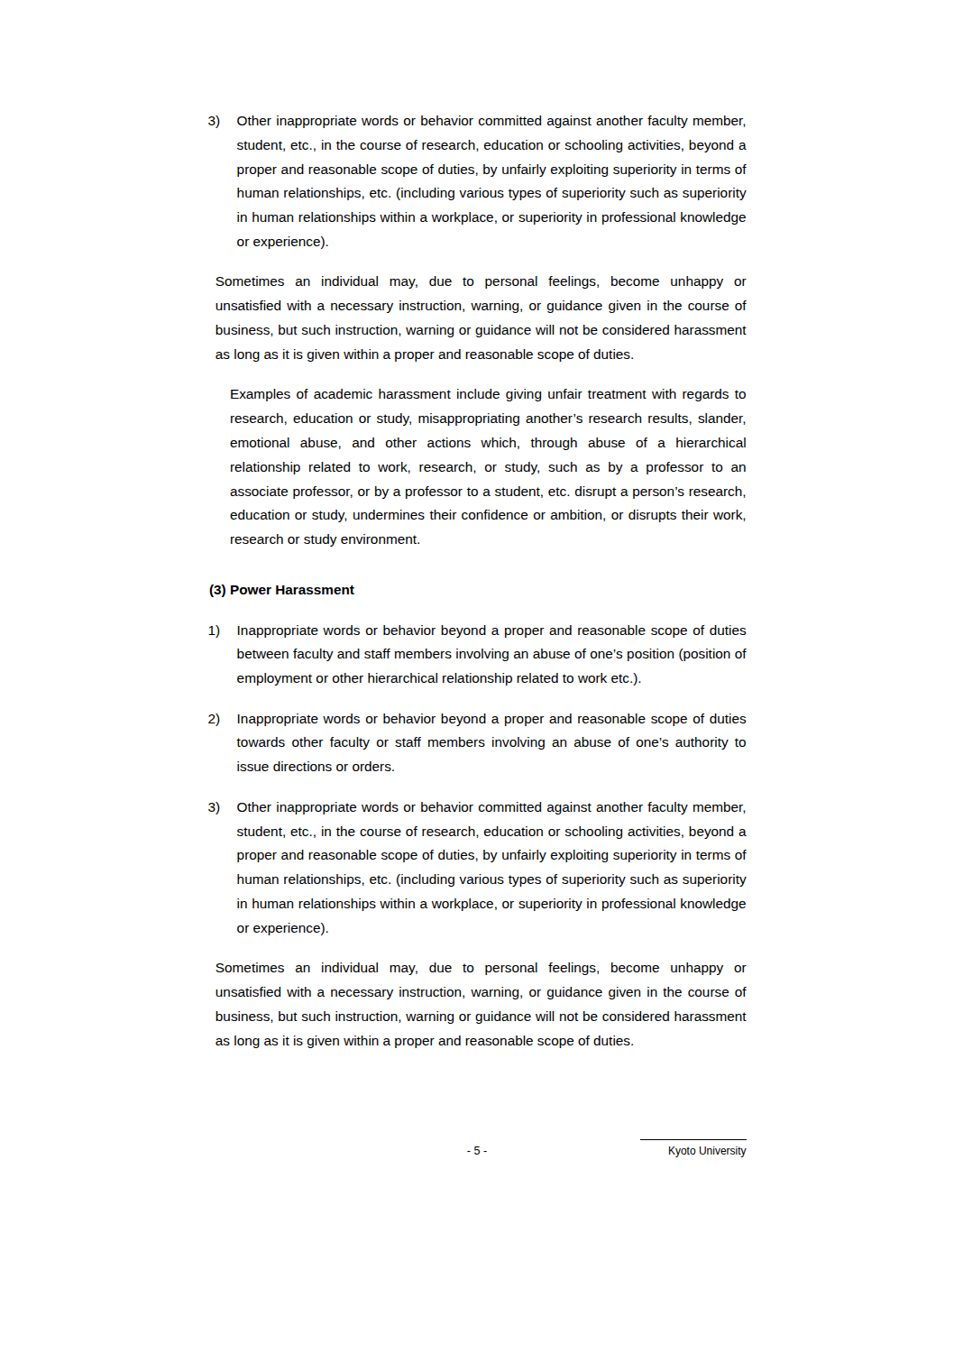3) Other inappropriate words or behavior committed against another faculty member, student, etc., in the course of research, education or schooling activities, beyond a proper and reasonable scope of duties, by unfairly exploiting superiority in terms of human relationships, etc. (including various types of superiority such as superiority in human relationships within a workplace, or superiority in professional knowledge or experience).
Sometimes an individual may, due to personal feelings, become unhappy or unsatisfied with a necessary instruction, warning, or guidance given in the course of business, but such instruction, warning or guidance will not be considered harassment as long as it is given within a proper and reasonable scope of duties.
Examples of academic harassment include giving unfair treatment with regards to research, education or study, misappropriating another’s research results, slander, emotional abuse, and other actions which, through abuse of a hierarchical relationship related to work, research, or study, such as by a professor to an associate professor, or by a professor to a student, etc. disrupt a person’s research, education or study, undermines their confidence or ambition, or disrupts their work, research or study environment.
(3) Power Harassment
1) Inappropriate words or behavior beyond a proper and reasonable scope of duties between faculty and staff members involving an abuse of one’s position (position of employment or other hierarchical relationship related to work etc.).
2) Inappropriate words or behavior beyond a proper and reasonable scope of duties towards other faculty or staff members involving an abuse of one’s authority to issue directions or orders.
3) Other inappropriate words or behavior committed against another faculty member, student, etc., in the course of research, education or schooling activities, beyond a proper and reasonable scope of duties, by unfairly exploiting superiority in terms of human relationships, etc. (including various types of superiority such as superiority in human relationships within a workplace, or superiority in professional knowledge or experience).
Sometimes an individual may, due to personal feelings, become unhappy or unsatisfied with a necessary instruction, warning, or guidance given in the course of business, but such instruction, warning or guidance will not be considered harassment as long as it is given within a proper and reasonable scope of duties.
- 5 -
Kyoto University